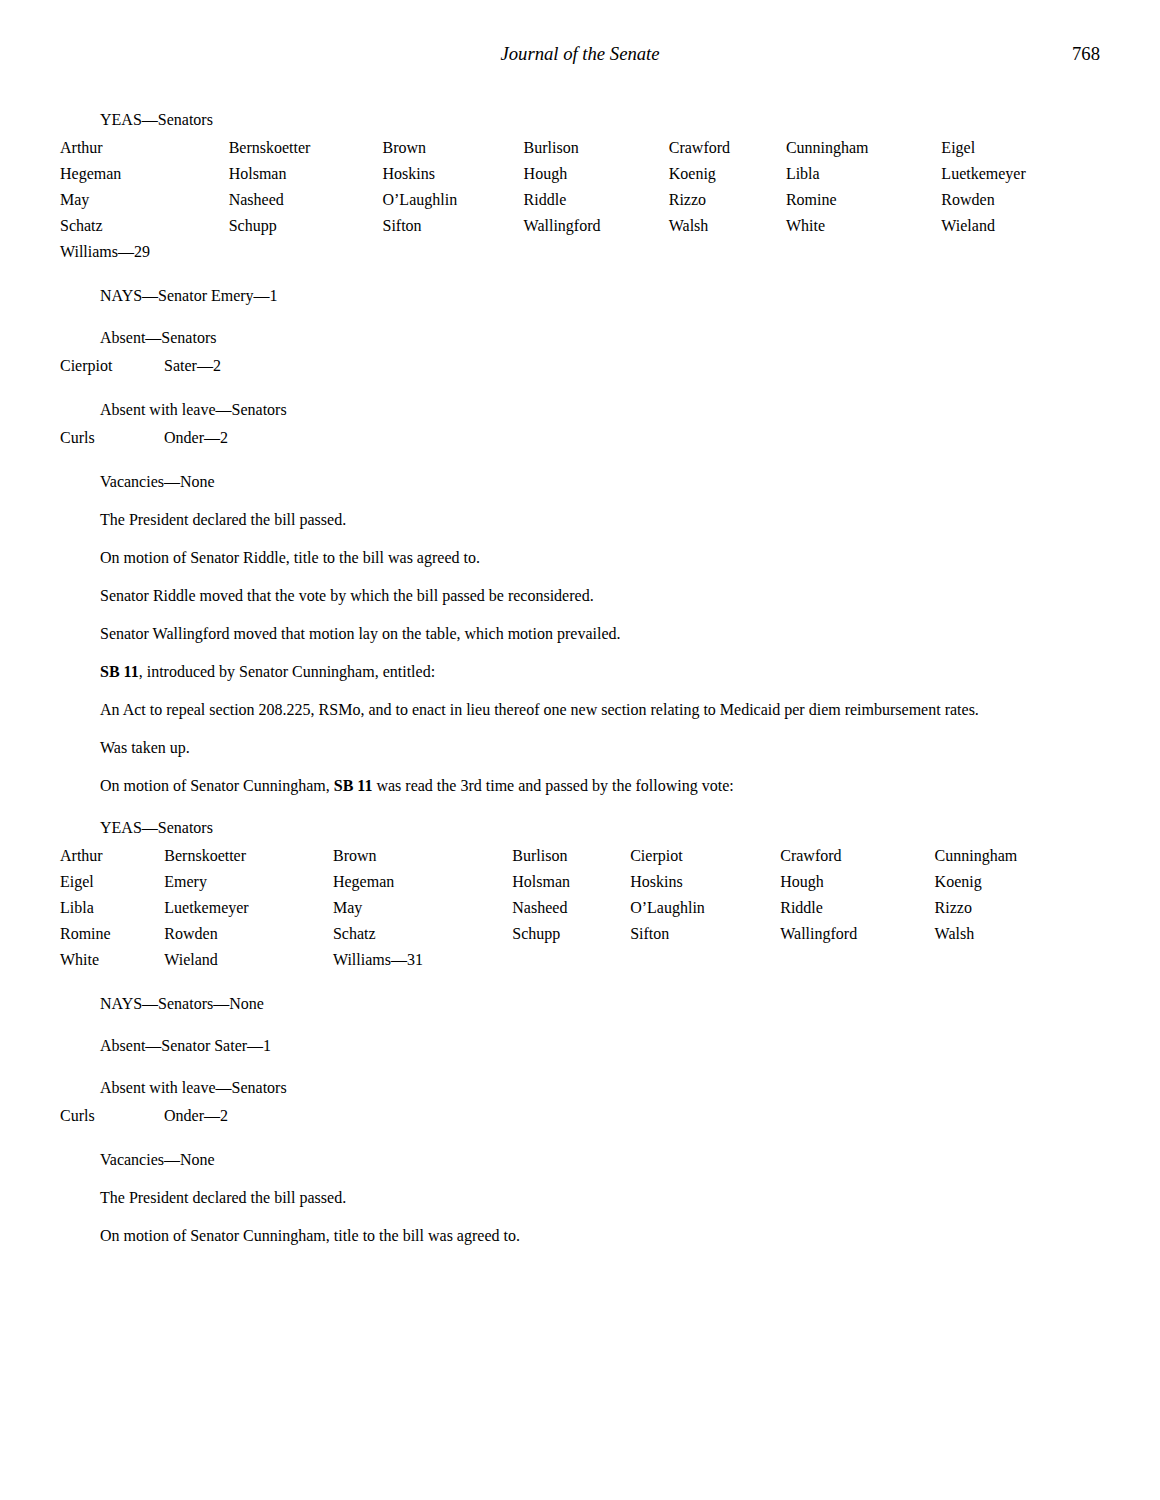Journal of the Senate 768
YEAS—Senators
| Arthur | Bernskoetter | Brown | Burlison | Crawford | Cunningham | Eigel |
| Hegeman | Holsman | Hoskins | Hough | Koenig | Libla | Luetkemeyer |
| May | Nasheed | O’Laughlin | Riddle | Rizzo | Romine | Rowden |
| Schatz | Schupp | Sifton | Wallingford | Walsh | White | Wieland |
| Williams—29 |
NAYS—Senator Emery—1
Absent—Senators
| Cierpiot | Sater—2 |
Absent with leave—Senators
| Curls | Onder—2 |
Vacancies—None
The President declared the bill passed.
On motion of Senator Riddle, title to the bill was agreed to.
Senator Riddle moved that the vote by which the bill passed be reconsidered.
Senator Wallingford moved that motion lay on the table, which motion prevailed.
SB 11, introduced by Senator Cunningham, entitled:
An Act to repeal section 208.225, RSMo, and to enact in lieu thereof one new section relating to Medicaid per diem reimbursement rates.
Was taken up.
On motion of Senator Cunningham, SB 11 was read the 3rd time and passed by the following vote:
YEAS—Senators
| Arthur | Bernskoetter | Brown | Burlison | Cierpiot | Crawford | Cunningham |
| Eigel | Emery | Hegeman | Holsman | Hoskins | Hough | Koenig |
| Libla | Luetkemeyer | May | Nasheed | O’Laughlin | Riddle | Rizzo |
| Romine | Rowden | Schatz | Schupp | Sifton | Wallingford | Walsh |
| White | Wieland | Williams—31 |
NAYS—Senators—None
Absent—Senator Sater—1
Absent with leave—Senators
| Curls | Onder—2 |
Vacancies—None
The President declared the bill passed.
On motion of Senator Cunningham, title to the bill was agreed to.